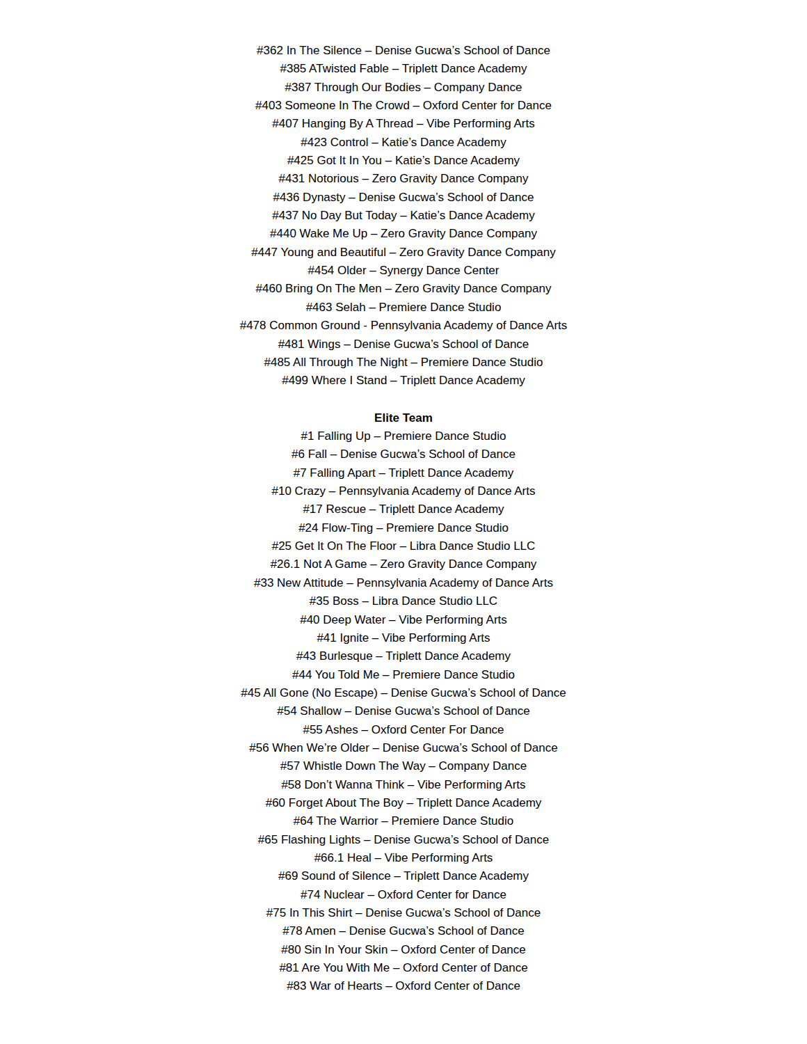#362 In The Silence – Denise Gucwa’s School of Dance
#385 ATwisted Fable – Triplett Dance Academy
#387 Through Our Bodies – Company Dance
#403 Someone In The Crowd – Oxford Center for Dance
#407 Hanging By A Thread – Vibe Performing Arts
#423 Control – Katie’s Dance Academy
#425 Got It In You – Katie’s Dance Academy
#431 Notorious – Zero Gravity Dance Company
#436 Dynasty – Denise Gucwa’s School of Dance
#437 No Day But Today – Katie’s Dance Academy
#440 Wake Me Up – Zero Gravity Dance Company
#447 Young and Beautiful – Zero Gravity Dance Company
#454 Older – Synergy Dance Center
#460 Bring On The Men – Zero Gravity Dance Company
#463 Selah – Premiere Dance Studio
#478 Common Ground - Pennsylvania Academy of Dance Arts
#481 Wings – Denise Gucwa’s School of Dance
#485 All Through The Night – Premiere Dance Studio
#499 Where I Stand – Triplett Dance Academy
Elite Team
#1 Falling Up – Premiere Dance Studio
#6 Fall – Denise Gucwa’s School of Dance
#7 Falling Apart – Triplett Dance Academy
#10 Crazy – Pennsylvania Academy of Dance Arts
#17 Rescue – Triplett Dance Academy
#24 Flow-Ting – Premiere Dance Studio
#25 Get It On The Floor – Libra Dance Studio LLC
#26.1 Not A Game – Zero Gravity Dance Company
#33 New Attitude – Pennsylvania Academy of Dance Arts
#35 Boss – Libra Dance Studio LLC
#40 Deep Water – Vibe Performing Arts
#41 Ignite – Vibe Performing Arts
#43 Burlesque – Triplett Dance Academy
#44 You Told Me – Premiere Dance Studio
#45 All Gone (No Escape) – Denise Gucwa’s School of Dance
#54 Shallow – Denise Gucwa’s School of Dance
#55 Ashes – Oxford Center For Dance
#56 When We’re Older – Denise Gucwa’s School of Dance
#57 Whistle Down The Way – Company Dance
#58 Don’t Wanna Think – Vibe Performing Arts
#60 Forget About The Boy – Triplett Dance Academy
#64 The Warrior – Premiere Dance Studio
#65 Flashing Lights – Denise Gucwa’s School of Dance
#66.1 Heal – Vibe Performing Arts
#69 Sound of Silence – Triplett Dance Academy
#74 Nuclear – Oxford Center for Dance
#75 In This Shirt – Denise Gucwa’s School of Dance
#78 Amen – Denise Gucwa’s School of Dance
#80 Sin In Your Skin – Oxford Center of Dance
#81 Are You With Me – Oxford Center of Dance
#83 War of Hearts – Oxford Center of Dance